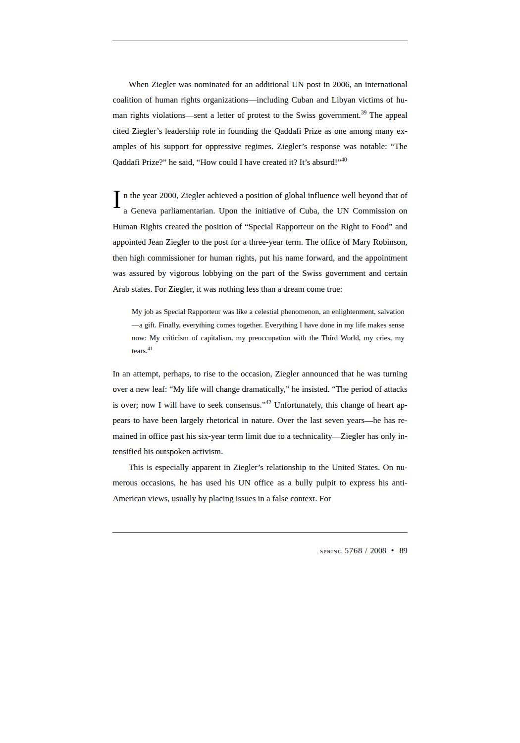When Ziegler was nominated for an additional UN post in 2006, an international coalition of human rights organizations—including Cuban and Libyan victims of human rights violations—sent a letter of protest to the Swiss government.39 The appeal cited Ziegler’s leadership role in founding the Qaddafi Prize as one among many examples of his support for oppressive regimes. Ziegler’s response was notable: “The Qaddafi Prize?” he said, “How could I have created it? It’s absurd!”40
In the year 2000, Ziegler achieved a position of global influence well beyond that of a Geneva parliamentarian. Upon the initiative of Cuba, the UN Commission on Human Rights created the position of “Special Rapporteur on the Right to Food” and appointed Jean Ziegler to the post for a three-year term. The office of Mary Robinson, then high commissioner for human rights, put his name forward, and the appointment was assured by vigorous lobbying on the part of the Swiss government and certain Arab states. For Ziegler, it was nothing less than a dream come true:
My job as Special Rapporteur was like a celestial phenomenon, an enlightenment, salvation—a gift. Finally, everything comes together. Everything I have done in my life makes sense now: My criticism of capitalism, my preoccupation with the Third World, my cries, my tears.41
In an attempt, perhaps, to rise to the occasion, Ziegler announced that he was turning over a new leaf: “My life will change dramatically,” he insisted. “The period of attacks is over; now I will have to seek consensus.”42 Unfortunately, this change of heart appears to have been largely rhetorical in nature. Over the last seven years—he has remained in office past his six-year term limit due to a technicality—Ziegler has only intensified his outspoken activism.
This is especially apparent in Ziegler’s relationship to the United States. On numerous occasions, he has used his UN office as a bully pulpit to express his anti-American views, usually by placing issues in a false context. For
spring 5768 / 2008 • 89